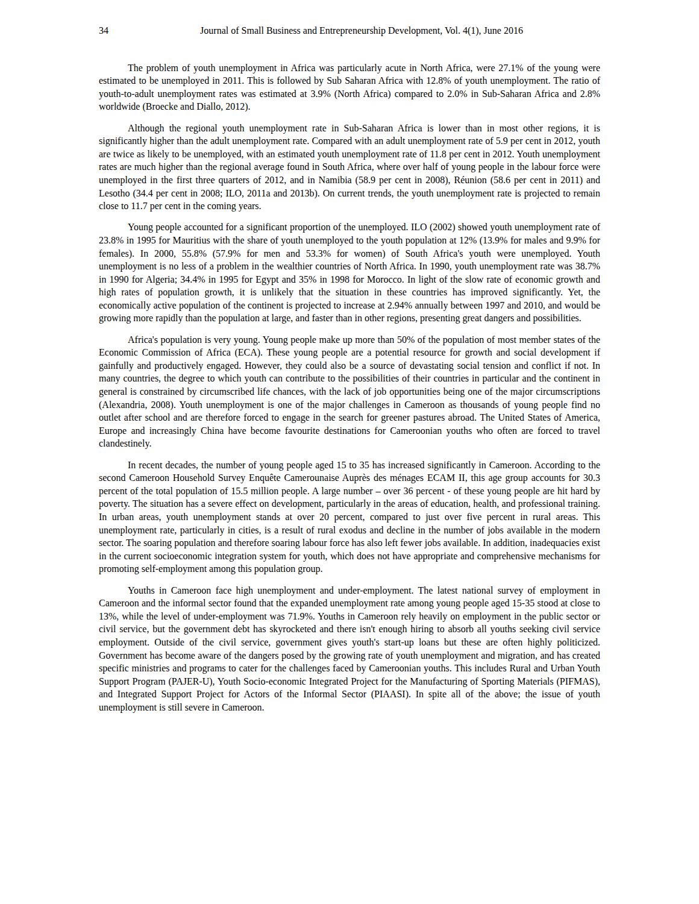34 Journal of Small Business and Entrepreneurship Development, Vol. 4(1), June 2016
The problem of youth unemployment in Africa was particularly acute in North Africa, were 27.1% of the young were estimated to be unemployed in 2011. This is followed by Sub Saharan Africa with 12.8% of youth unemployment. The ratio of youth-to-adult unemployment rates was estimated at 3.9% (North Africa) compared to 2.0% in Sub-Saharan Africa and 2.8% worldwide (Broecke and Diallo, 2012).
Although the regional youth unemployment rate in Sub-Saharan Africa is lower than in most other regions, it is significantly higher than the adult unemployment rate. Compared with an adult unemployment rate of 5.9 per cent in 2012, youth are twice as likely to be unemployed, with an estimated youth unemployment rate of 11.8 per cent in 2012. Youth unemployment rates are much higher than the regional average found in South Africa, where over half of young people in the labour force were unemployed in the first three quarters of 2012, and in Namibia (58.9 per cent in 2008), Réunion (58.6 per cent in 2011) and Lesotho (34.4 per cent in 2008; ILO, 2011a and 2013b). On current trends, the youth unemployment rate is projected to remain close to 11.7 per cent in the coming years.
Young people accounted for a significant proportion of the unemployed. ILO (2002) showed youth unemployment rate of 23.8% in 1995 for Mauritius with the share of youth unemployed to the youth population at 12% (13.9% for males and 9.9% for females). In 2000, 55.8% (57.9% for men and 53.3% for women) of South Africa's youth were unemployed. Youth unemployment is no less of a problem in the wealthier countries of North Africa. In 1990, youth unemployment rate was 38.7% in 1990 for Algeria; 34.4% in 1995 for Egypt and 35% in 1998 for Morocco. In light of the slow rate of economic growth and high rates of population growth, it is unlikely that the situation in these countries has improved significantly. Yet, the economically active population of the continent is projected to increase at 2.94% annually between 1997 and 2010, and would be growing more rapidly than the population at large, and faster than in other regions, presenting great dangers and possibilities.
Africa's population is very young. Young people make up more than 50% of the population of most member states of the Economic Commission of Africa (ECA). These young people are a potential resource for growth and social development if gainfully and productively engaged. However, they could also be a source of devastating social tension and conflict if not. In many countries, the degree to which youth can contribute to the possibilities of their countries in particular and the continent in general is constrained by circumscribed life chances, with the lack of job opportunities being one of the major circumscriptions (Alexandria, 2008). Youth unemployment is one of the major challenges in Cameroon as thousands of young people find no outlet after school and are therefore forced to engage in the search for greener pastures abroad. The United States of America, Europe and increasingly China have become favourite destinations for Cameroonian youths who often are forced to travel clandestinely.
In recent decades, the number of young people aged 15 to 35 has increased significantly in Cameroon. According to the second Cameroon Household Survey Enquête Camerounaise Auprès des ménages ECAM II, this age group accounts for 30.3 percent of the total population of 15.5 million people. A large number – over 36 percent - of these young people are hit hard by poverty. The situation has a severe effect on development, particularly in the areas of education, health, and professional training. In urban areas, youth unemployment stands at over 20 percent, compared to just over five percent in rural areas. This unemployment rate, particularly in cities, is a result of rural exodus and decline in the number of jobs available in the modern sector. The soaring population and therefore soaring labour force has also left fewer jobs available. In addition, inadequacies exist in the current socioeconomic integration system for youth, which does not have appropriate and comprehensive mechanisms for promoting self-employment among this population group.
Youths in Cameroon face high unemployment and under-employment. The latest national survey of employment in Cameroon and the informal sector found that the expanded unemployment rate among young people aged 15-35 stood at close to 13%, while the level of under-employment was 71.9%. Youths in Cameroon rely heavily on employment in the public sector or civil service, but the government debt has skyrocketed and there isn't enough hiring to absorb all youths seeking civil service employment. Outside of the civil service, government gives youth's start-up loans but these are often highly politicized. Government has become aware of the dangers posed by the growing rate of youth unemployment and migration, and has created specific ministries and programs to cater for the challenges faced by Cameroonian youths. This includes Rural and Urban Youth Support Program (PAJER-U), Youth Socio-economic Integrated Project for the Manufacturing of Sporting Materials (PIFMAS), and Integrated Support Project for Actors of the Informal Sector (PIAASI). In spite all of the above; the issue of youth unemployment is still severe in Cameroon.